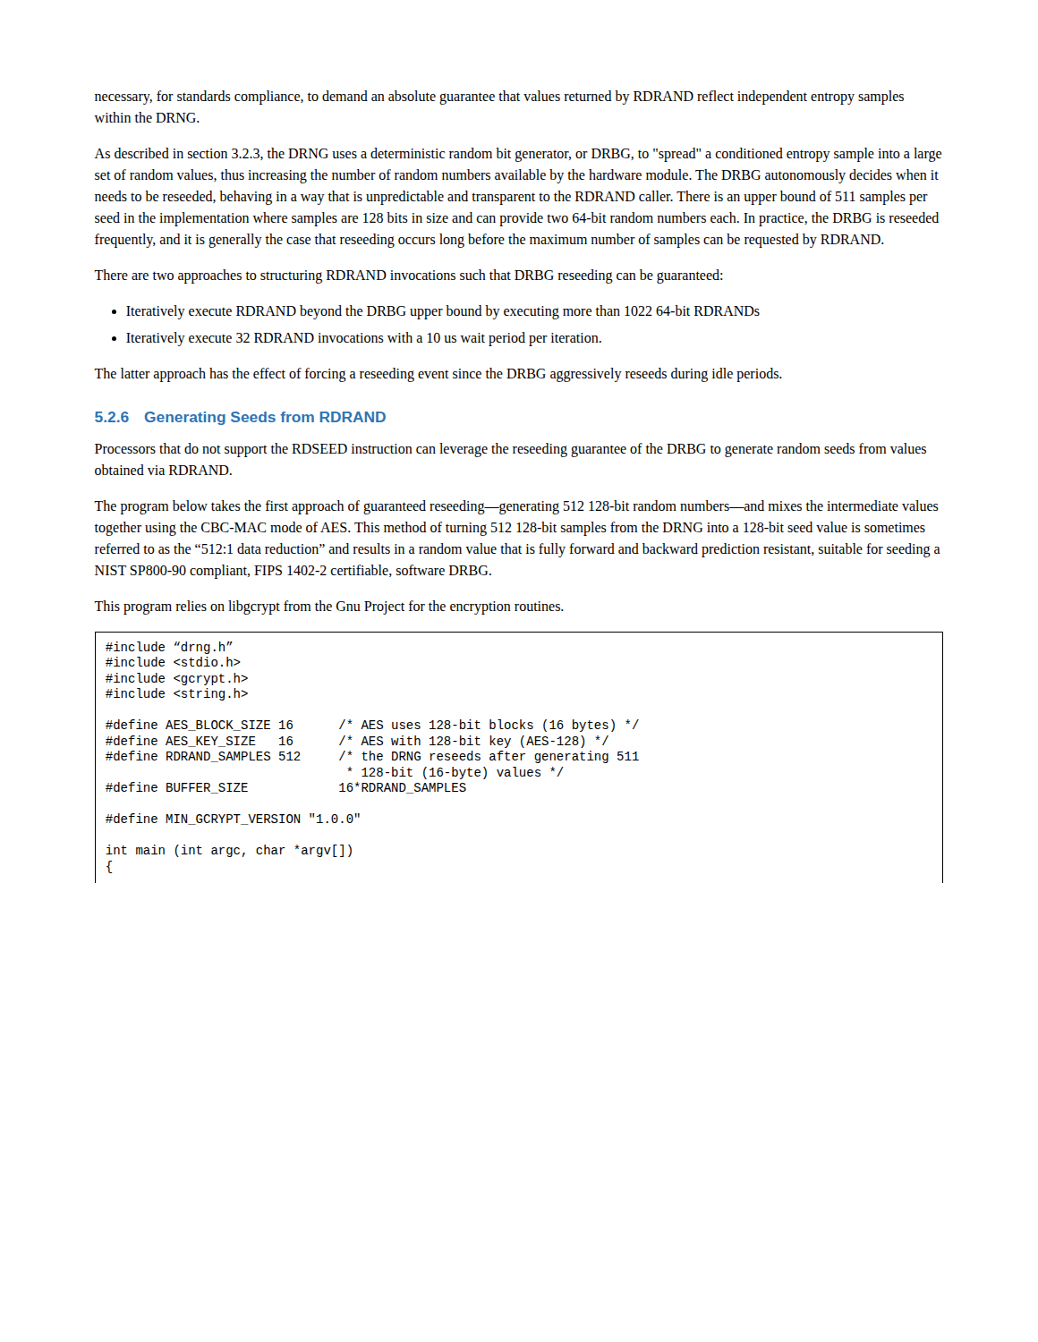necessary, for standards compliance, to demand an absolute guarantee that values returned by RDRAND reflect independent entropy samples within the DRNG.
As described in section 3.2.3, the DRNG uses a deterministic random bit generator, or DRBG, to "spread" a conditioned entropy sample into a large set of random values, thus increasing the number of random numbers available by the hardware module. The DRBG autonomously decides when it needs to be reseeded, behaving in a way that is unpredictable and transparent to the RDRAND caller. There is an upper bound of 511 samples per seed in the implementation where samples are 128 bits in size and can provide two 64-bit random numbers each. In practice, the DRBG is reseeded frequently, and it is generally the case that reseeding occurs long before the maximum number of samples can be requested by RDRAND.
There are two approaches to structuring RDRAND invocations such that DRBG reseeding can be guaranteed:
Iteratively execute RDRAND beyond the DRBG upper bound by executing more than 1022 64-bit RDRANDs
Iteratively execute 32 RDRAND invocations with a 10 us wait period per iteration.
The latter approach has the effect of forcing a reseeding event since the DRBG aggressively reseeds during idle periods.
5.2.6 Generating Seeds from RDRAND
Processors that do not support the RDSEED instruction can leverage the reseeding guarantee of the DRBG to generate random seeds from values obtained via RDRAND.
The program below takes the first approach of guaranteed reseeding—generating 512 128-bit random numbers—and mixes the intermediate values together using the CBC-MAC mode of AES. This method of turning 512 128-bit samples from the DRNG into a 128-bit seed value is sometimes referred to as the “512:1 data reduction” and results in a random value that is fully forward and backward prediction resistant, suitable for seeding a NIST SP800-90 compliant, FIPS 1402-2 certifiable, software DRBG.
This program relies on libgcrypt from the Gnu Project for the encryption routines.
#include “drng.h”
#include <stdio.h>
#include <gcrypt.h>
#include <string.h>

#define AES_BLOCK_SIZE 16      /* AES uses 128-bit blocks (16 bytes) */
#define AES_KEY_SIZE   16      /* AES with 128-bit key (AES-128) */
#define RDRAND_SAMPLES 512     /* the DRNG reseeds after generating 511
                                * 128-bit (16-byte) values */
#define BUFFER_SIZE            16*RDRAND_SAMPLES

#define MIN_GCRYPT_VERSION "1.0.0"

int main (int argc, char *argv[])
{